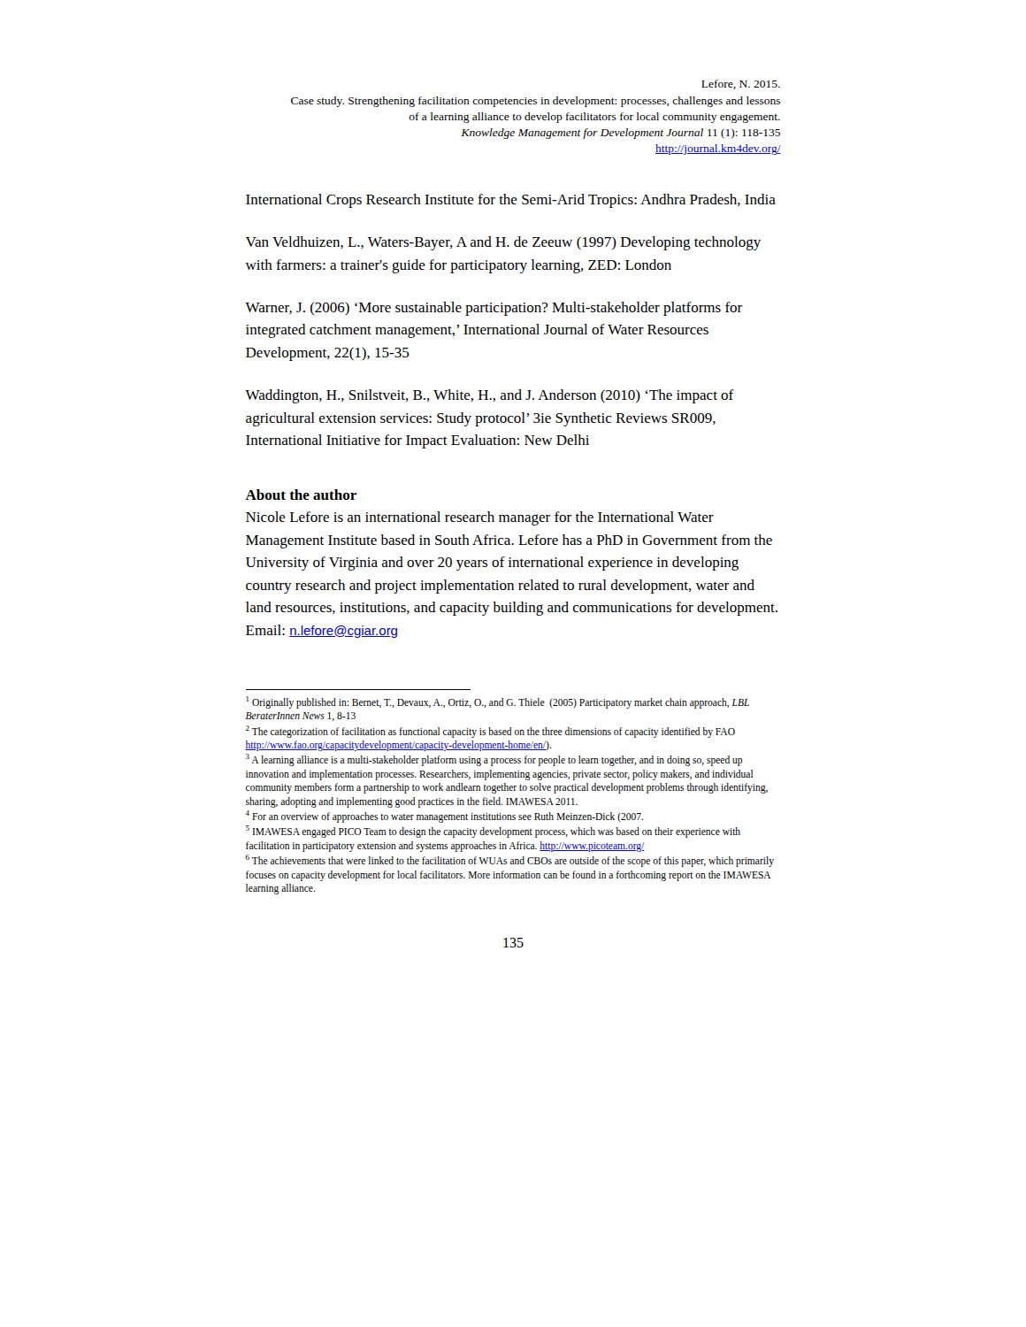Lefore, N. 2015. Case study. Strengthening facilitation competencies in development: processes, challenges and lessons of a learning alliance to develop facilitators for local community engagement. Knowledge Management for Development Journal 11 (1): 118-135 http://journal.km4dev.org/
International Crops Research Institute for the Semi-Arid Tropics: Andhra Pradesh, India
Van Veldhuizen, L., Waters-Bayer, A and H. de Zeeuw (1997) Developing technology with farmers: a trainer's guide for participatory learning, ZED: London
Warner, J. (2006) ‘More sustainable participation? Multi-stakeholder platforms for integrated catchment management,’ International Journal of Water Resources Development, 22(1), 15-35
Waddington, H., Snilstveit, B., White, H., and J. Anderson (2010) ‘The impact of agricultural extension services: Study protocol’ 3ie Synthetic Reviews SR009, International Initiative for Impact Evaluation: New Delhi
About the author
Nicole Lefore is an international research manager for the International Water Management Institute based in South Africa. Lefore has a PhD in Government from the University of Virginia and over 20 years of international experience in developing country research and project implementation related to rural development, water and land resources, institutions, and capacity building and communications for development. Email: n.lefore@cgiar.org
1 Originally published in: Bernet, T., Devaux, A., Ortiz, O., and G. Thiele (2005) Participatory market chain approach, LBL BeraterInnen News 1, 8-13
2 The categorization of facilitation as functional capacity is based on the three dimensions of capacity identified by FAO http://www.fao.org/capacitydevelopment/capacity-development-home/en/).
3 A learning alliance is a multi-stakeholder platform using a process for people to learn together, and in doing so, speed up innovation and implementation processes. Researchers, implementing agencies, private sector, policy makers, and individual community members form a partnership to work andlearn together to solve practical development problems through identifying, sharing, adopting and implementing good practices in the field. IMAWESA 2011.
4 For an overview of approaches to water management institutions see Ruth Meinzen-Dick (2007.
5 IMAWESA engaged PICO Team to design the capacity development process, which was based on their experience with facilitation in participatory extension and systems approaches in Africa. http://www.picoteam.org/
6 The achievements that were linked to the facilitation of WUAs and CBOs are outside of the scope of this paper, which primarily focuses on capacity development for local facilitators. More information can be found in a forthcoming report on the IMAWESA learning alliance.
135